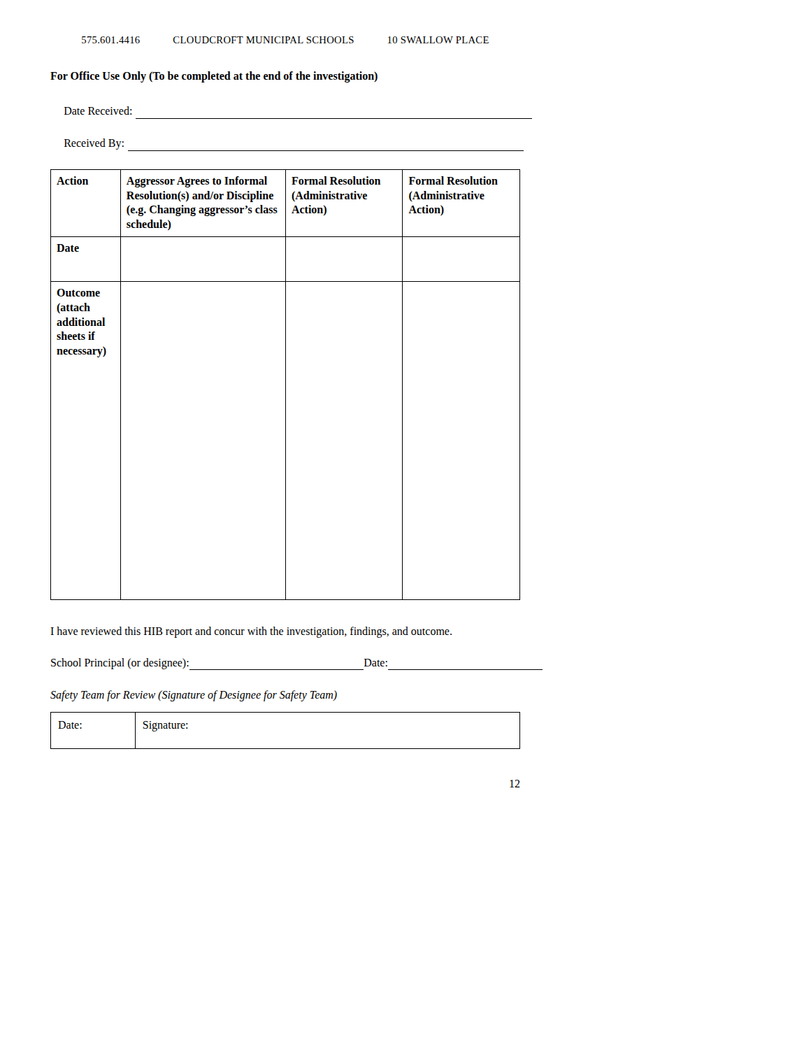575.601.4416 CLOUDCROFT MUNICIPAL SCHOOLS 10 SWALLOW PLACE
For Office Use Only (To be completed at the end of the investigation)
Date Received:
Received By:
| Action | Aggressor Agrees to Informal Resolution(s) and/or Discipline (e.g. Changing aggressor’s class schedule) | Formal Resolution (Administrative Action) | Formal Resolution (Administrative Action) |
| --- | --- | --- | --- |
| Date | | | |
| Outcome (attach additional sheets if necessary) | | | |
I have reviewed this HIB report and concur with the investigation, findings, and outcome.
School Principal (or designee): Date:
Safety Team for Review (Signature of Designee for Safety Team)
| Date: | Signature: |
12